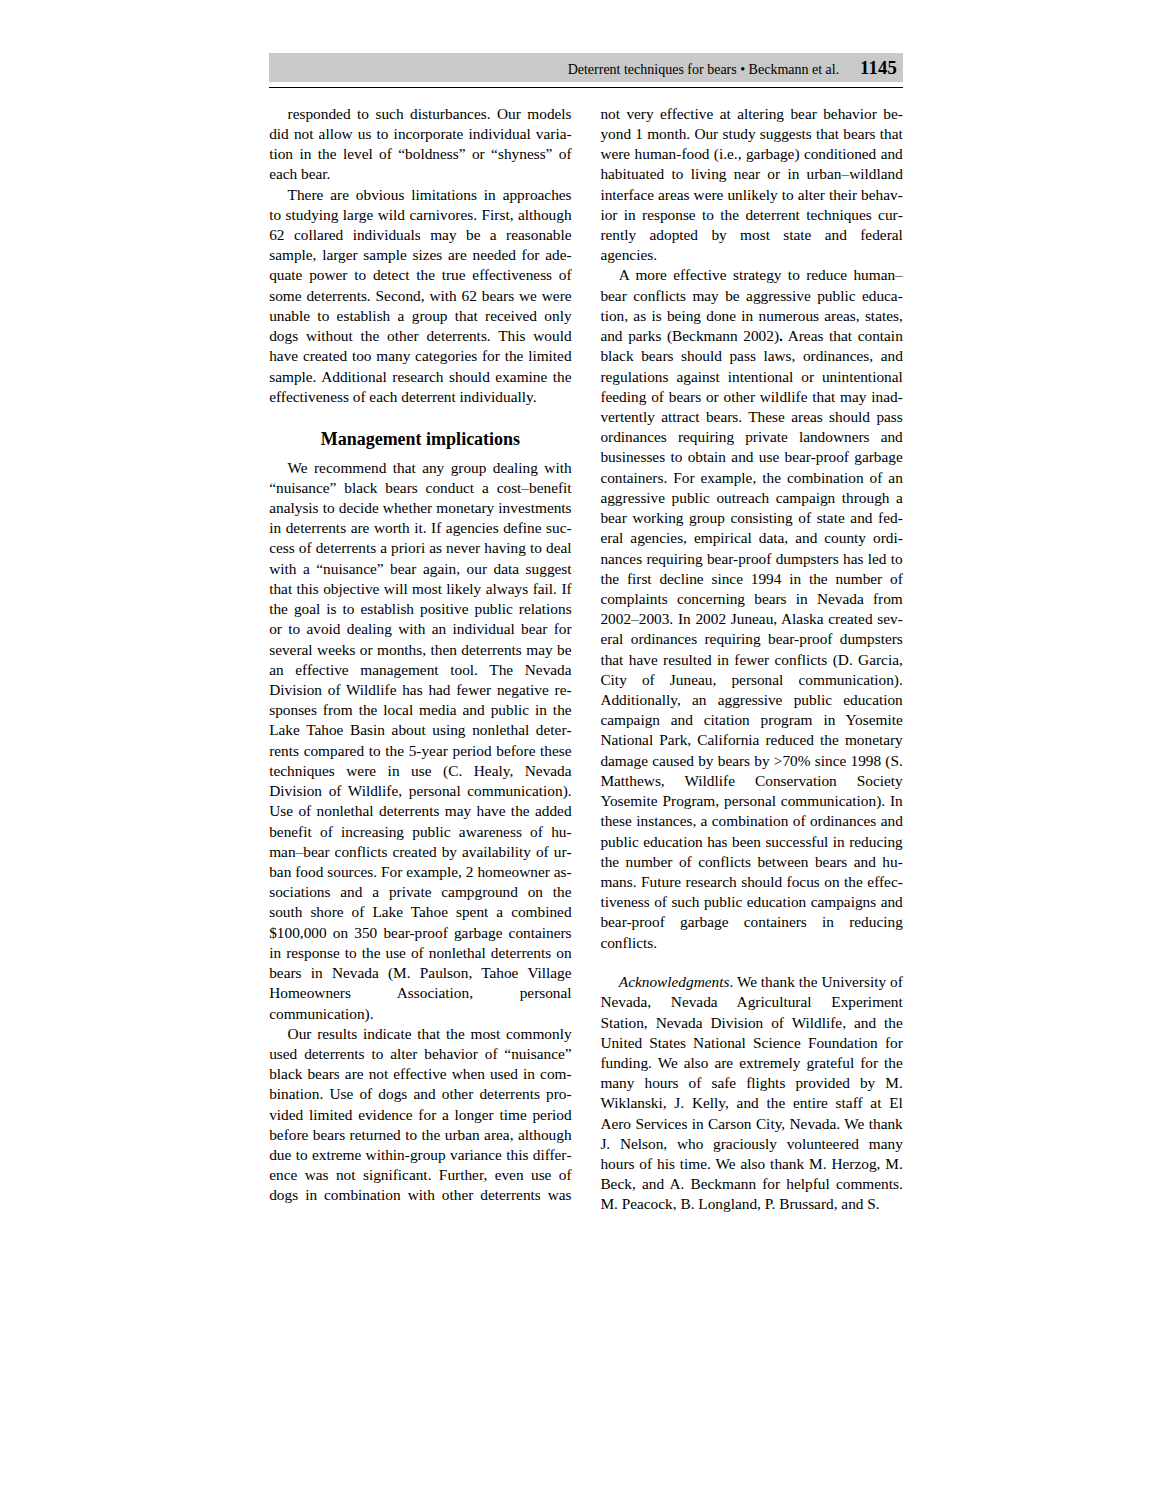Deterrent techniques for bears • Beckmann et al. 1145
responded to such disturbances. Our models did not allow us to incorporate individual variation in the level of “boldness” or “shyness” of each bear.
There are obvious limitations in approaches to studying large wild carnivores. First, although 62 collared individuals may be a reasonable sample, larger sample sizes are needed for adequate power to detect the true effectiveness of some deterrents. Second, with 62 bears we were unable to establish a group that received only dogs without the other deterrents. This would have created too many categories for the limited sample. Additional research should examine the effectiveness of each deterrent individually.
Management implications
We recommend that any group dealing with “nuisance” black bears conduct a cost–benefit analysis to decide whether monetary investments in deterrents are worth it. If agencies define success of deterrents a priori as never having to deal with a “nuisance” bear again, our data suggest that this objective will most likely always fail. If the goal is to establish positive public relations or to avoid dealing with an individual bear for several weeks or months, then deterrents may be an effective management tool. The Nevada Division of Wildlife has had fewer negative responses from the local media and public in the Lake Tahoe Basin about using nonlethal deterrents compared to the 5-year period before these techniques were in use (C. Healy, Nevada Division of Wildlife, personal communication). Use of nonlethal deterrents may have the added benefit of increasing public awareness of human–bear conflicts created by availability of urban food sources. For example, 2 homeowner associations and a private campground on the south shore of Lake Tahoe spent a combined $100,000 on 350 bear-proof garbage containers in response to the use of nonlethal deterrents on bears in Nevada (M. Paulson, Tahoe Village Homeowners Association, personal communication).
Our results indicate that the most commonly used deterrents to alter behavior of “nuisance” black bears are not effective when used in combination. Use of dogs and other deterrents provided limited evidence for a longer time period before bears returned to the urban area, although due to extreme within-group variance this difference was not significant. Further, even use of dogs in combination with other deterrents was not very effective at altering bear behavior beyond 1 month. Our study suggests that bears that were human-food (i.e., garbage) conditioned and habituated to living near or in urban–wildland interface areas were unlikely to alter their behavior in response to the deterrent techniques currently adopted by most state and federal agencies.
A more effective strategy to reduce human–bear conflicts may be aggressive public education, as is being done in numerous areas, states, and parks (Beckmann 2002). Areas that contain black bears should pass laws, ordinances, and regulations against intentional or unintentional feeding of bears or other wildlife that may inadvertently attract bears. These areas should pass ordinances requiring private landowners and businesses to obtain and use bear-proof garbage containers. For example, the combination of an aggressive public outreach campaign through a bear working group consisting of state and federal agencies, empirical data, and county ordinances requiring bear-proof dumpsters has led to the first decline since 1994 in the number of complaints concerning bears in Nevada from 2002–2003. In 2002 Juneau, Alaska created several ordinances requiring bear-proof dumpsters that have resulted in fewer conflicts (D. Garcia, City of Juneau, personal communication). Additionally, an aggressive public education campaign and citation program in Yosemite National Park, California reduced the monetary damage caused by bears by >70% since 1998 (S. Matthews, Wildlife Conservation Society Yosemite Program, personal communication). In these instances, a combination of ordinances and public education has been successful in reducing the number of conflicts between bears and humans. Future research should focus on the effectiveness of such public education campaigns and bear-proof garbage containers in reducing conflicts.
Acknowledgments. We thank the University of Nevada, Nevada Agricultural Experiment Station, Nevada Division of Wildlife, and the United States National Science Foundation for funding. We also are extremely grateful for the many hours of safe flights provided by M. Wiklanski, J. Kelly, and the entire staff at El Aero Services in Carson City, Nevada. We thank J. Nelson, who graciously volunteered many hours of his time. We also thank M. Herzog, M. Beck, and A. Beckmann for helpful comments. M. Peacock, B. Longland, P. Brussard, and S.